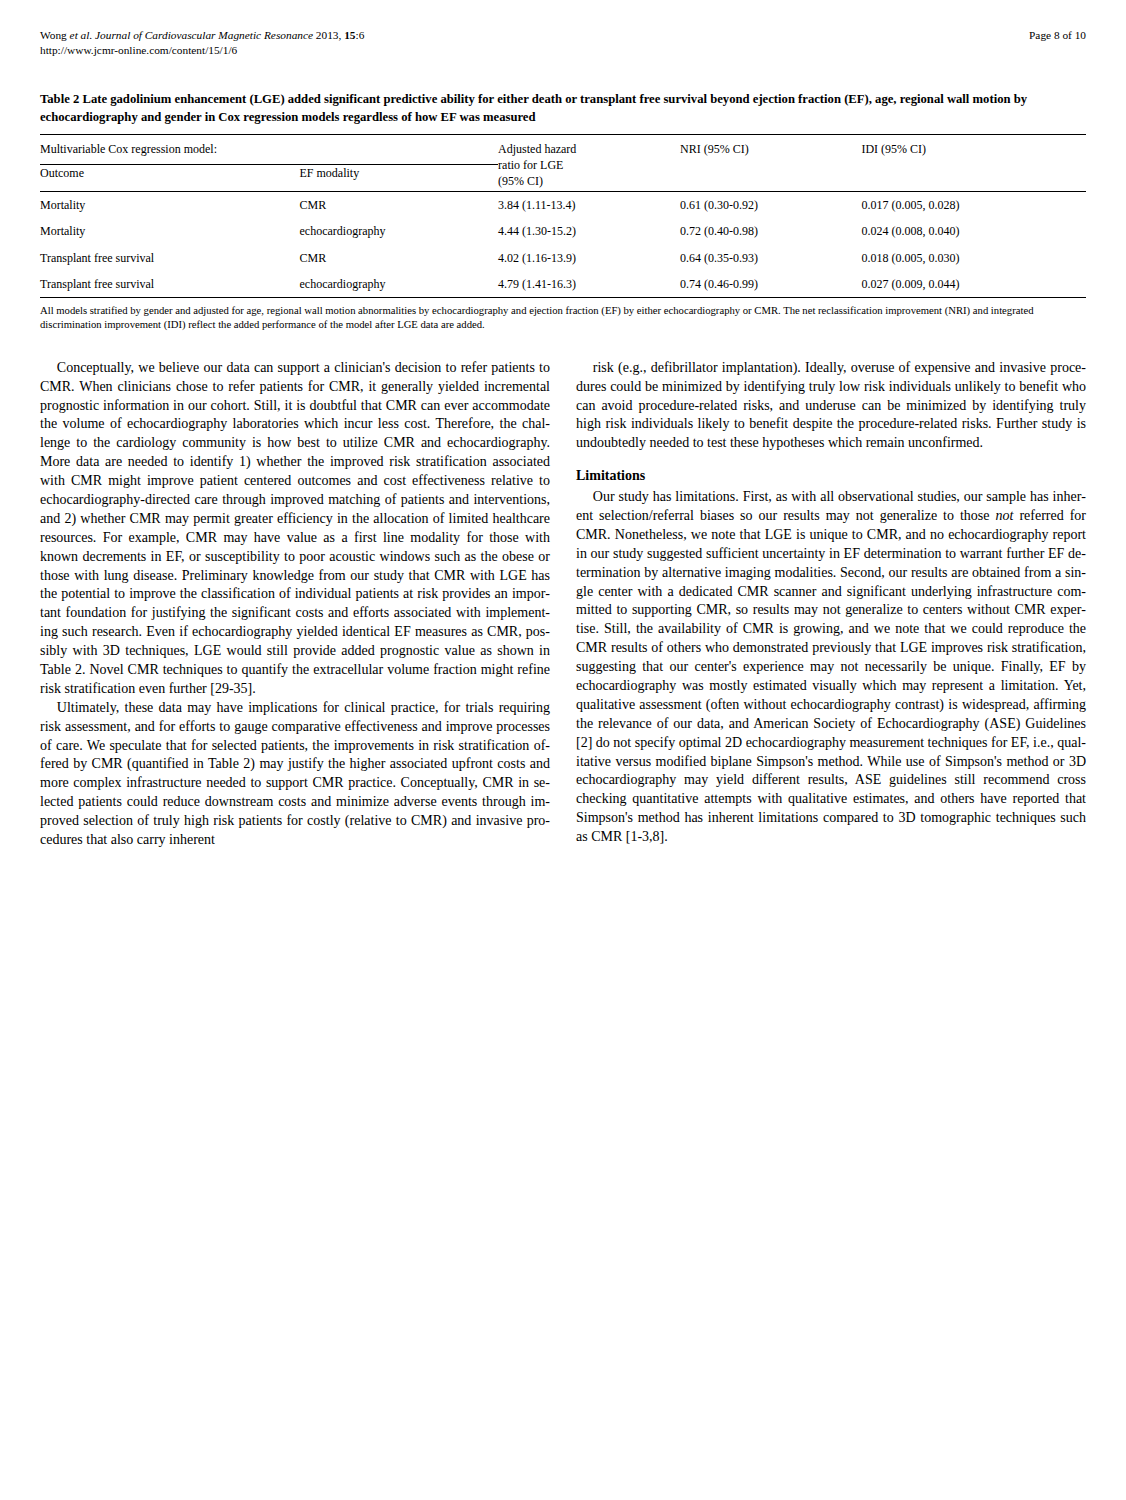Wong et al. Journal of Cardiovascular Magnetic Resonance 2013, 15:6
http://www.jcmr-online.com/content/15/1/6
Page 8 of 10
Table 2 Late gadolinium enhancement (LGE) added significant predictive ability for either death or transplant free survival beyond ejection fraction (EF), age, regional wall motion by echocardiography and gender in Cox regression models regardless of how EF was measured
| Multivariable Cox regression model: | Adjusted hazard ratio for LGE (95% CI) | NRI (95% CI) | IDI (95% CI) |
| --- | --- | --- | --- |
| Outcome | EF modality |
| Mortality | CMR | 3.84 (1.11-13.4) | 0.61 (0.30-0.92) | 0.017 (0.005, 0.028) |
| Mortality | echocardiography | 4.44 (1.30-15.2) | 0.72 (0.40-0.98) | 0.024 (0.008, 0.040) |
| Transplant free survival | CMR | 4.02 (1.16-13.9) | 0.64 (0.35-0.93) | 0.018 (0.005, 0.030) |
| Transplant free survival | echocardiography | 4.79 (1.41-16.3) | 0.74 (0.46-0.99) | 0.027 (0.009, 0.044) |
All models stratified by gender and adjusted for age, regional wall motion abnormalities by echocardiography and ejection fraction (EF) by either echocardiography or CMR. The net reclassification improvement (NRI) and integrated discrimination improvement (IDI) reflect the added performance of the model after LGE data are added.
Conceptually, we believe our data can support a clinician's decision to refer patients to CMR. When clinicians chose to refer patients for CMR, it generally yielded incremental prognostic information in our cohort. Still, it is doubtful that CMR can ever accommodate the volume of echocardiography laboratories which incur less cost. Therefore, the challenge to the cardiology community is how best to utilize CMR and echocardiography. More data are needed to identify 1) whether the improved risk stratification associated with CMR might improve patient centered outcomes and cost effectiveness relative to echocardiography-directed care through improved matching of patients and interventions, and 2) whether CMR may permit greater efficiency in the allocation of limited healthcare resources. For example, CMR may have value as a first line modality for those with known decrements in EF, or susceptibility to poor acoustic windows such as the obese or those with lung disease. Preliminary knowledge from our study that CMR with LGE has the potential to improve the classification of individual patients at risk provides an important foundation for justifying the significant costs and efforts associated with implementing such research. Even if echocardiography yielded identical EF measures as CMR, possibly with 3D techniques, LGE would still provide added prognostic value as shown in Table 2. Novel CMR techniques to quantify the extracellular volume fraction might refine risk stratification even further [29-35].
Ultimately, these data may have implications for clinical practice, for trials requiring risk assessment, and for efforts to gauge comparative effectiveness and improve processes of care. We speculate that for selected patients, the improvements in risk stratification offered by CMR (quantified in Table 2) may justify the higher associated upfront costs and more complex infrastructure needed to support CMR practice. Conceptually, CMR in selected patients could reduce downstream costs and minimize adverse events through improved selection of truly high risk patients for costly (relative to CMR) and invasive procedures that also carry inherent
risk (e.g., defibrillator implantation). Ideally, overuse of expensive and invasive procedures could be minimized by identifying truly low risk individuals unlikely to benefit who can avoid procedure-related risks, and underuse can be minimized by identifying truly high risk individuals likely to benefit despite the procedure-related risks. Further study is undoubtedly needed to test these hypotheses which remain unconfirmed.
Limitations
Our study has limitations. First, as with all observational studies, our sample has inherent selection/referral biases so our results may not generalize to those not referred for CMR. Nonetheless, we note that LGE is unique to CMR, and no echocardiography report in our study suggested sufficient uncertainty in EF determination to warrant further EF determination by alternative imaging modalities. Second, our results are obtained from a single center with a dedicated CMR scanner and significant underlying infrastructure committed to supporting CMR, so results may not generalize to centers without CMR expertise. Still, the availability of CMR is growing, and we note that we could reproduce the CMR results of others who demonstrated previously that LGE improves risk stratification, suggesting that our center's experience may not necessarily be unique. Finally, EF by echocardiography was mostly estimated visually which may represent a limitation. Yet, qualitative assessment (often without echocardiography contrast) is widespread, affirming the relevance of our data, and American Society of Echocardiography (ASE) Guidelines [2] do not specify optimal 2D echocardiography measurement techniques for EF, i.e., qualitative versus modified biplane Simpson's method. While use of Simpson's method or 3D echocardiography may yield different results, ASE guidelines still recommend cross checking quantitative attempts with qualitative estimates, and others have reported that Simpson's method has inherent limitations compared to 3D tomographic techniques such as CMR [1-3,8].